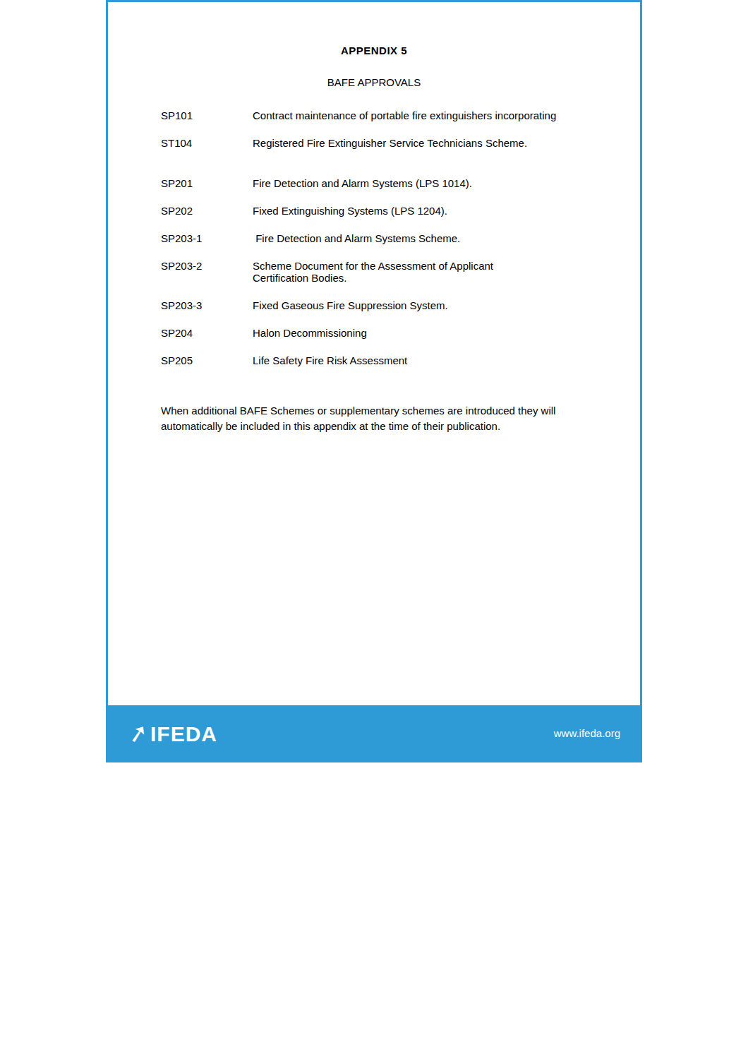APPENDIX 5
BAFE APPROVALS
| SP101 | Contract maintenance of portable fire extinguishers incorporating |
| ST104 | Registered Fire Extinguisher Service Technicians Scheme. |
| SP201 | Fire Detection and Alarm Systems (LPS 1014). |
| SP202 | Fixed Extinguishing Systems (LPS 1204). |
| SP203-1 | Fire Detection and Alarm Systems Scheme. |
| SP203-2 | Scheme Document for the Assessment of Applicant Certification Bodies. |
| SP203-3 | Fixed Gaseous Fire Suppression System. |
| SP204 | Halon Decommissioning |
| SP205 | Life Safety Fire Risk Assessment |
When additional BAFE Schemes or supplementary schemes are introduced they will automatically be included in this appendix at the time of their publication.
➚ IFEDA
www.ifeda.org